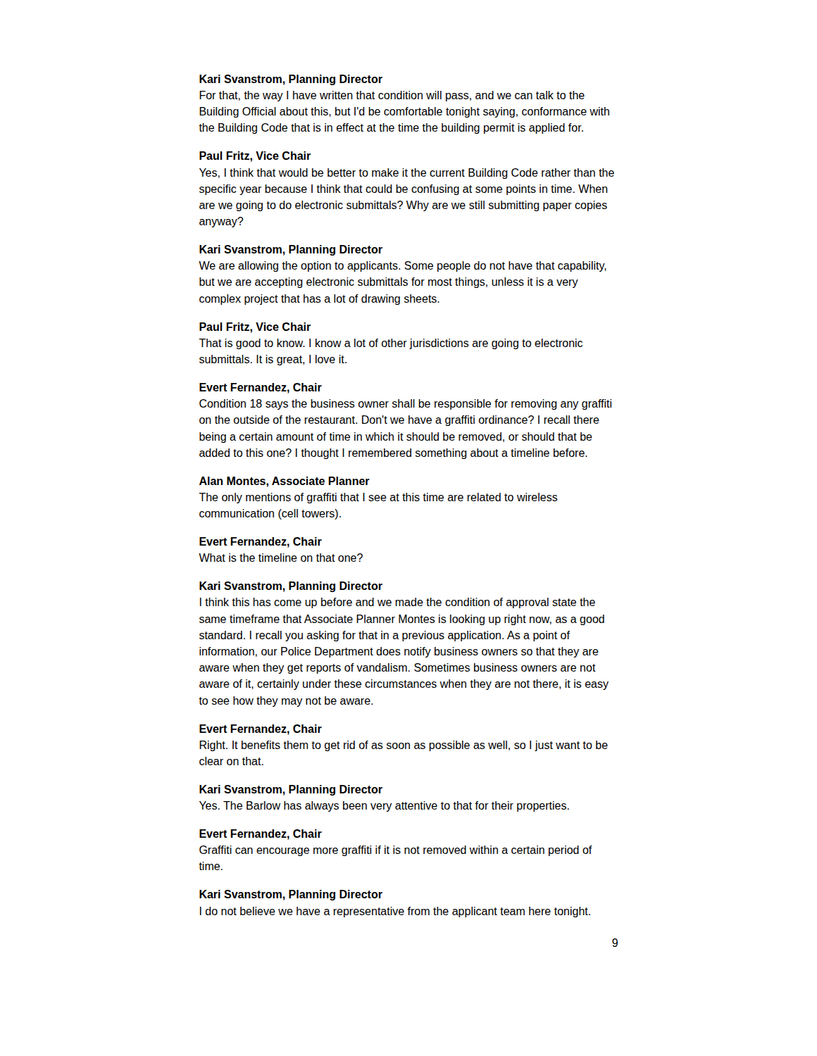Kari Svanstrom, Planning Director
For that, the way I have written that condition will pass, and we can talk to the Building Official about this, but I'd be comfortable tonight saying, conformance with the Building Code that is in effect at the time the building permit is applied for.
Paul Fritz, Vice Chair
Yes, I think that would be better to make it the current Building Code rather than the specific year because I think that could be confusing at some points in time. When are we going to do electronic submittals? Why are we still submitting paper copies anyway?
Kari Svanstrom, Planning Director
We are allowing the option to applicants. Some people do not have that capability, but we are accepting electronic submittals for most things, unless it is a very complex project that has a lot of drawing sheets.
Paul Fritz, Vice Chair
That is good to know. I know a lot of other jurisdictions are going to electronic submittals. It is great, I love it.
Evert Fernandez, Chair
Condition 18 says the business owner shall be responsible for removing any graffiti on the outside of the restaurant. Don't we have a graffiti ordinance? I recall there being a certain amount of time in which it should be removed, or should that be added to this one? I thought I remembered something about a timeline before.
Alan Montes, Associate Planner
The only mentions of graffiti that I see at this time are related to wireless communication (cell towers).
Evert Fernandez, Chair
What is the timeline on that one?
Kari Svanstrom, Planning Director
I think this has come up before and we made the condition of approval state the same timeframe that Associate Planner Montes is looking up right now, as a good standard. I recall you asking for that in a previous application. As a point of information, our Police Department does notify business owners so that they are aware when they get reports of vandalism. Sometimes business owners are not aware of it, certainly under these circumstances when they are not there, it is easy to see how they may not be aware.
Evert Fernandez, Chair
Right. It benefits them to get rid of as soon as possible as well, so I just want to be clear on that.
Kari Svanstrom, Planning Director
Yes. The Barlow has always been very attentive to that for their properties.
Evert Fernandez, Chair
Graffiti can encourage more graffiti if it is not removed within a certain period of time.
Kari Svanstrom, Planning Director
I do not believe we have a representative from the applicant team here tonight.
9